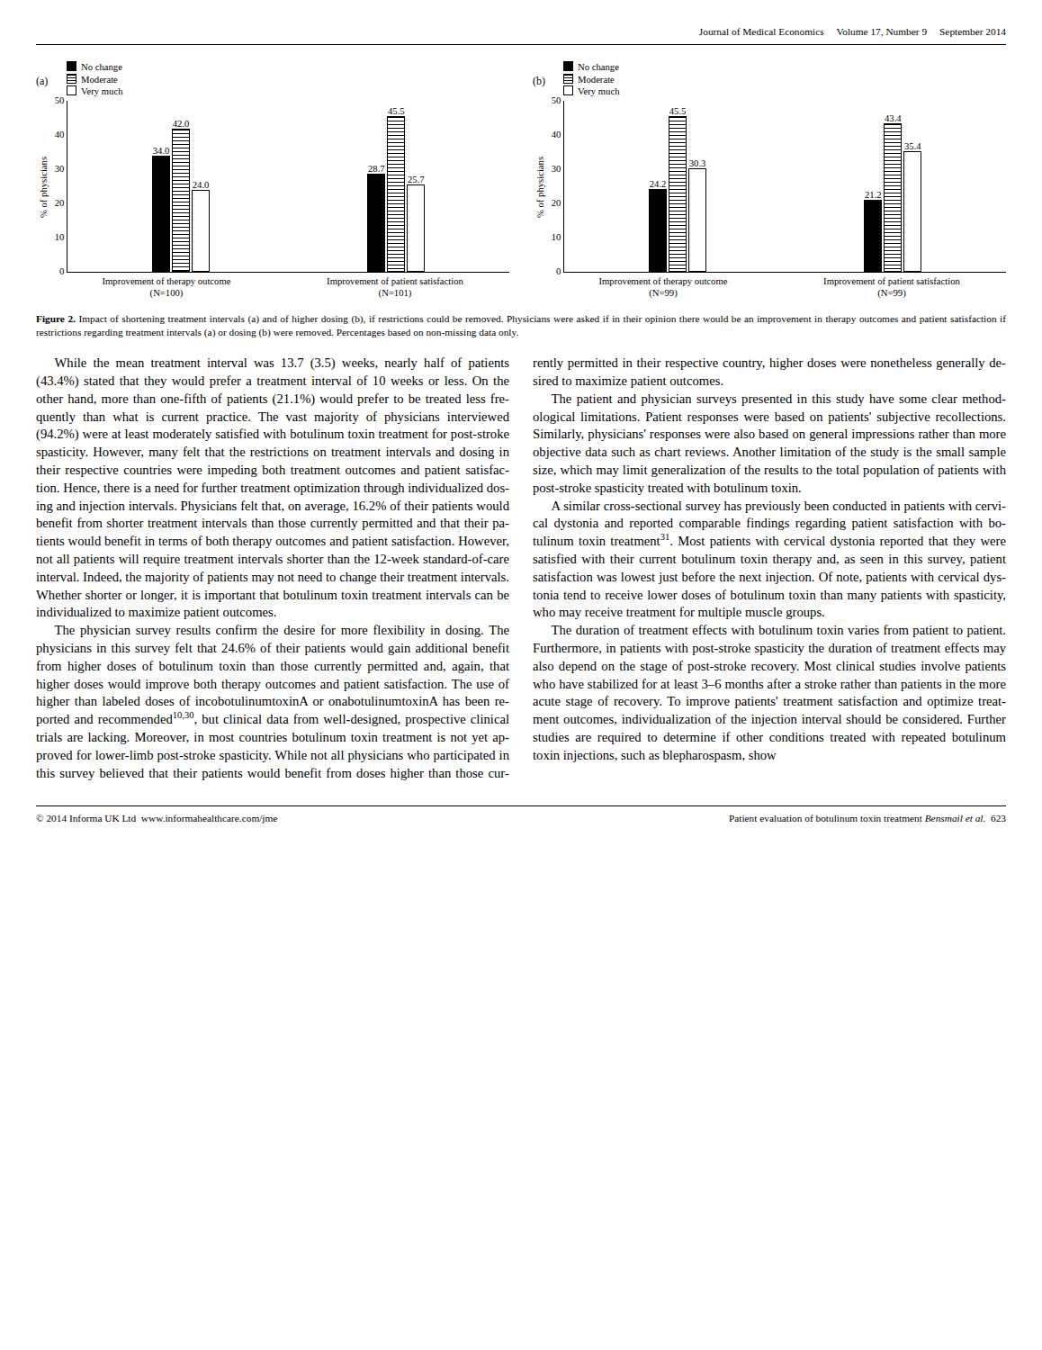Journal of Medical EconomicsVolume 17, Number 9 September 2014
(a)
No change
Moderate
Very much
% of physicians
50 40 30 20 10 0
34.0
42.0
24.0
28.7
45.5
25.7
Improvement of therapy outcome
(N=100)
Improvement of patient satisfaction
(N=101)
(b)
No change
Moderate
Very much
% of physicians
50 40 30 20 10 0
24.2
45.5
30.3
21.2
43.4
35.4
Improvement of therapy outcome
(N=99)
Improvement of patient satisfaction
(N=99)
Figure 2. Impact of shortening treatment intervals (a) and of higher dosing (b), if restrictions could be removed. Physicians were asked if in their opinion there would be an improvement in therapy outcomes and patient satisfaction if restrictions regarding treatment intervals (a) or dosing (b) were removed. Percentages based on non-missing data only.
While the mean treatment interval was 13.7 (3.5) weeks, nearly half of patients (43.4%) stated that they would prefer a treatment interval of 10 weeks or less. On the other hand, more than one-fifth of patients (21.1%) would prefer to be treated less frequently than what is current practice. The vast majority of physicians interviewed (94.2%) were at least moderately satisfied with botulinum toxin treatment for post-stroke spasticity. However, many felt that the restrictions on treatment intervals and dosing in their respective countries were impeding both treatment outcomes and patient satisfaction. Hence, there is a need for further treatment optimization through individualized dosing and injection intervals. Physicians felt that, on average, 16.2% of their patients would benefit from shorter treatment intervals than those currently permitted and that their patients would benefit in terms of both therapy outcomes and patient satisfaction. However, not all patients will require treatment intervals shorter than the 12-week standard-of-care interval. Indeed, the majority of patients may not need to change their treatment intervals. Whether shorter or longer, it is important that botulinum toxin treatment intervals can be individualized to maximize patient outcomes.
The physician survey results confirm the desire for more flexibility in dosing. The physicians in this survey felt that 24.6% of their patients would gain additional benefit from higher doses of botulinum toxin than those currently permitted and, again, that higher doses would improve both therapy outcomes and patient satisfaction. The use of higher than labeled doses of incobotulinumtoxinA or onabotulinumtoxinA has been reported and recommended10,30, but clinical data from well-designed, prospective clinical trials are lacking. Moreover, in most countries botulinum toxin treatment is not yet approved for lower-limb post-stroke spasticity. While not all physicians who participated in this survey believed that their patients would benefit from doses higher than those currently permitted in their respective country, higher doses were nonetheless generally desired to maximize patient outcomes.
The patient and physician surveys presented in this study have some clear methodological limitations. Patient responses were based on patients' subjective recollections. Similarly, physicians' responses were also based on general impressions rather than more objective data such as chart reviews. Another limitation of the study is the small sample size, which may limit generalization of the results to the total population of patients with post-stroke spasticity treated with botulinum toxin.
A similar cross-sectional survey has previously been conducted in patients with cervical dystonia and reported comparable findings regarding patient satisfaction with botulinum toxin treatment31. Most patients with cervical dystonia reported that they were satisfied with their current botulinum toxin therapy and, as seen in this survey, patient satisfaction was lowest just before the next injection. Of note, patients with cervical dystonia tend to receive lower doses of botulinum toxin than many patients with spasticity, who may receive treatment for multiple muscle groups.
The duration of treatment effects with botulinum toxin varies from patient to patient. Furthermore, in patients with post-stroke spasticity the duration of treatment effects may also depend on the stage of post-stroke recovery. Most clinical studies involve patients who have stabilized for at least 3–6 months after a stroke rather than patients in the more acute stage of recovery. To improve patients' treatment satisfaction and optimize treatment outcomes, individualization of the injection interval should be considered. Further studies are required to determine if other conditions treated with repeated botulinum toxin injections, such as blepharospasm, show
© 2014 Informa UK Ltd www.informahealthcare.com/jme
Patient evaluation of botulinum toxin treatment Bensmail et al. 623